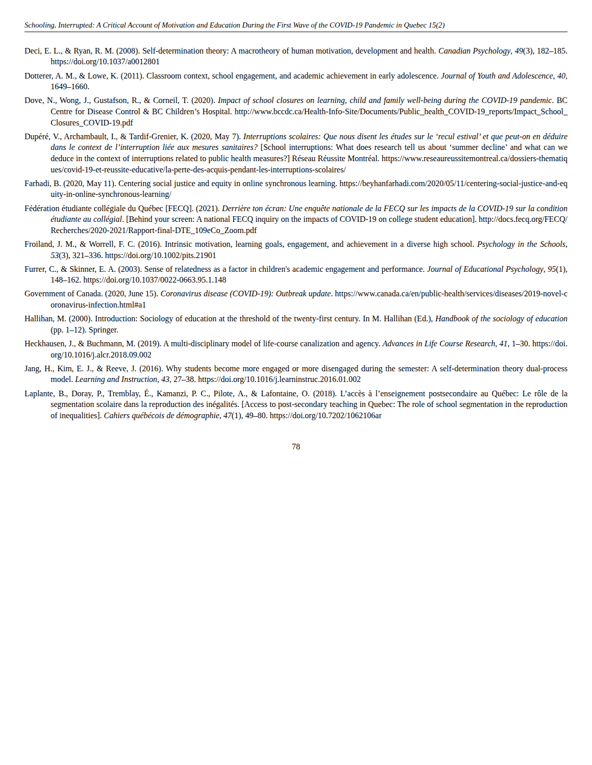Schooling, Interrupted: A Critical Account of Motivation and Education During the First Wave of the COVID-19 Pandemic in Quebec 15(2)
Deci, E. L., & Ryan, R. M. (2008). Self-determination theory: A macrotheory of human motivation, development and health. Canadian Psychology, 49(3), 182–185. https://doi.org/10.1037/a0012801
Dotterer, A. M., & Lowe, K. (2011). Classroom context, school engagement, and academic achievement in early adolescence. Journal of Youth and Adolescence, 40, 1649–1660.
Dove, N., Wong, J., Gustafson, R., & Corneil, T. (2020). Impact of school closures on learning, child and family well-being during the COVID-19 pandemic. BC Centre for Disease Control & BC Children’s Hospital. http://www.bccdc.ca/Health-Info-Site/Documents/Public_health_COVID-19_reports/Impact_School_Closures_COVID-19.pdf
Dupéré, V., Archambault, I., & Tardif-Grenier, K. (2020, May 7). Interruptions scolaires: Que nous disent les études sur le ‘recul estival’ et que peut-on en déduire dans le context de l’interruption liée aux mesures sanitaires? [School interruptions: What does research tell us about ‘summer decline’ and what can we deduce in the context of interruptions related to public health measures?] Réseau Réussite Montréal. https://www.reseaureussitemontreal.ca/dossiers-thematiques/covid-19-et-reussite-educative/la-perte-des-acquis-pendant-les-interruptions-scolaires/
Farhadi, B. (2020, May 11). Centering social justice and equity in online synchronous learning. https://beyhanfarhadi.com/2020/05/11/centering-social-justice-and-equity-in-online-synchronous-learning/
Fédération étudiante collégiale du Québec [FECQ]. (2021). Derrière ton écran: Une enquête nationale de la FECQ sur les impacts de la COVID-19 sur la condition étudiante au collégial. [Behind your screen: A national FECQ inquiry on the impacts of COVID-19 on college student education]. http://docs.fecq.org/FECQ/Recherches/2020-2021/Rapport-final-DTE_109eCo_Zoom.pdf
Froiland, J. M., & Worrell, F. C. (2016). Intrinsic motivation, learning goals, engagement, and achievement in a diverse high school. Psychology in the Schools, 53(3), 321–336. https://doi.org/10.1002/pits.21901
Furrer, C., & Skinner, E. A. (2003). Sense of relatedness as a factor in children's academic engagement and performance. Journal of Educational Psychology, 95(1), 148–162. https://doi.org/10.1037/0022-0663.95.1.148
Government of Canada. (2020, June 15). Coronavirus disease (COVID-19): Outbreak update. https://www.canada.ca/en/public-health/services/diseases/2019-novel-coronavirus-infection.html#a1
Hallihan, M. (2000). Introduction: Sociology of education at the threshold of the twenty-first century. In M. Hallihan (Ed.), Handbook of the sociology of education (pp. 1–12). Springer.
Heckhausen, J., & Buchmann, M. (2019). A multi-disciplinary model of life-course canalization and agency. Advances in Life Course Research, 41, 1–30. https://doi.org/10.1016/j.alcr.2018.09.002
Jang, H., Kim, E. J., & Reeve, J. (2016). Why students become more engaged or more disengaged during the semester: A self-determination theory dual-process model. Learning and Instruction, 43, 27–38. https://doi.org/10.1016/j.learninstruc.2016.01.002
Laplante, B., Doray, P., Tremblay, É., Kamanzi, P. C., Pilote, A., & Lafontaine, O. (2018). L’accès à l’enseignement postsecondaire au Québec: Le rôle de la segmentation scolaire dans la reproduction des inégalités. [Access to post-secondary teaching in Quebec: The role of school segmentation in the reproduction of inequalities]. Cahiers québécois de démographie, 47(1), 49–80. https://doi.org/10.7202/1062106ar
78